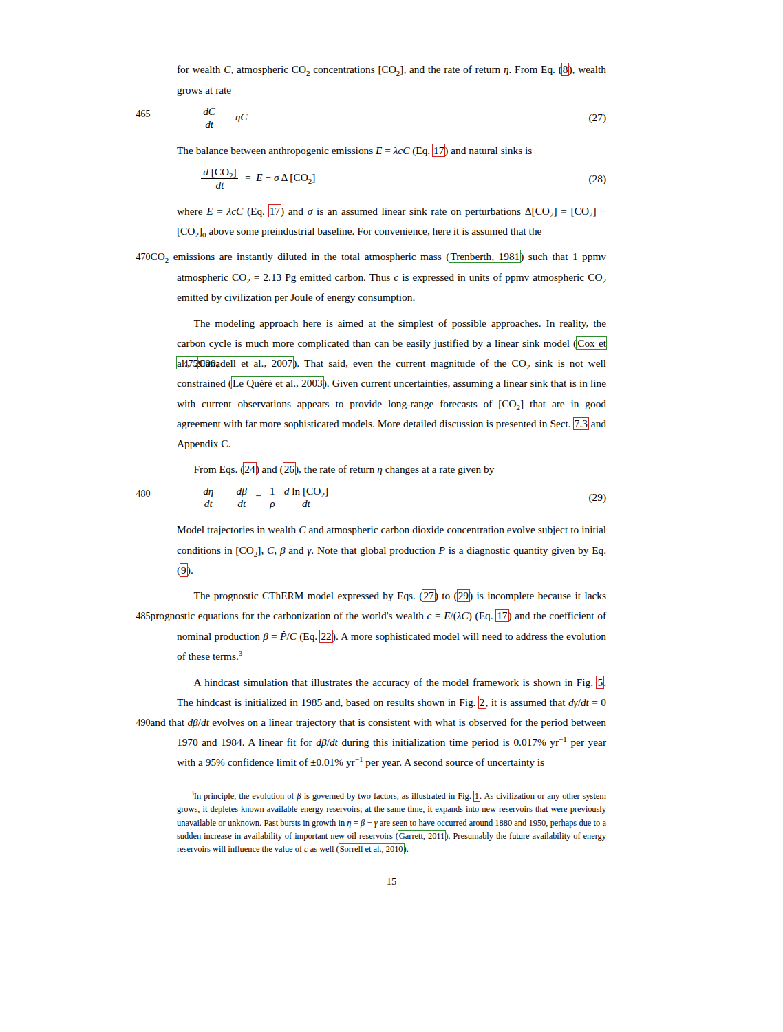for wealth C, atmospheric CO2 concentrations [CO2], and the rate of return η. From Eq. (8), wealth grows at rate
465 dC dt = ηC (27)
The balance between anthropogenic emissions E = λcC (Eq. 17) and natural sinks is
d [CO2] dt = E − σ Δ [CO2] (28)
where E = λcC (Eq. 17) and σ is an assumed linear sink rate on perturbations Δ[CO2] = [CO2] − [CO2]0 above some preindustrial baseline. For convenience, here it is assumed that the
470 CO2 emissions are instantly diluted in the total atmospheric mass (Trenberth, 1981) such that 1 ppmv atmospheric CO2 = 2.13 Pg emitted carbon. Thus c is expressed in units of ppmv atmospheric CO2 emitted by civilization per Joule of energy consumption.
The modeling approach here is aimed at the simplest of possible approaches. In reality, the carbon cycle is much more complicated than can be easily justified by a linear sink model (Cox et al., 2000; 475 Canadell et al., 2007). That said, even the current magnitude of the CO2 sink is not well constrained (Le Quéré et al., 2003). Given current uncertainties, assuming a linear sink that is in line with current observations appears to provide long-range forecasts of [CO2] that are in good agreement with far more sophisticated models. More detailed discussion is presented in Sect. 7.3 and Appendix C.
From Eqs. (24) and (26), the rate of return η changes at a rate given by
480 dη dt = dβ dt − 1 ρ d ln [CO2] dt (29)
Model trajectories in wealth C and atmospheric carbon dioxide concentration evolve subject to initial conditions in [CO2], C, β and γ. Note that global production P is a diagnostic quantity given by Eq. (9).
The prognostic CThERM model expressed by Eqs. (27) to (29) is incomplete because it lacks 485prognostic equations for the carbonization of the world's wealth c = E/(λC) (Eq. 17) and the coefficient of nominal production β = P̂/C (Eq. 22). A more sophisticated model will need to address the evolution of these terms.3
A hindcast simulation that illustrates the accuracy of the model framework is shown in Fig. 5. The hindcast is initialized in 1985 and, based on results shown in Fig. 2, it is assumed that dγ/dt = 0 490and that dβ/dt evolves on a linear trajectory that is consistent with what is observed for the period between 1970 and 1984. A linear fit for dβ/dt during this initialization time period is 0.017% yr−1 per year with a 95% confidence limit of ±0.01% yr−1 per year. A second source of uncertainty is
3In principle, the evolution of β is governed by two factors, as illustrated in Fig. 1. As civilization or any other system grows, it depletes known available energy reservoirs; at the same time, it expands into new reservoirs that were previously unavailable or unknown. Past bursts in growth in η = β − γ are seen to have occurred around 1880 and 1950, perhaps due to a sudden increase in availability of important new oil reservoirs (Garrett, 2011). Presumably the future availability of energy reservoirs will influence the value of c as well (Sorrell et al., 2010).
15